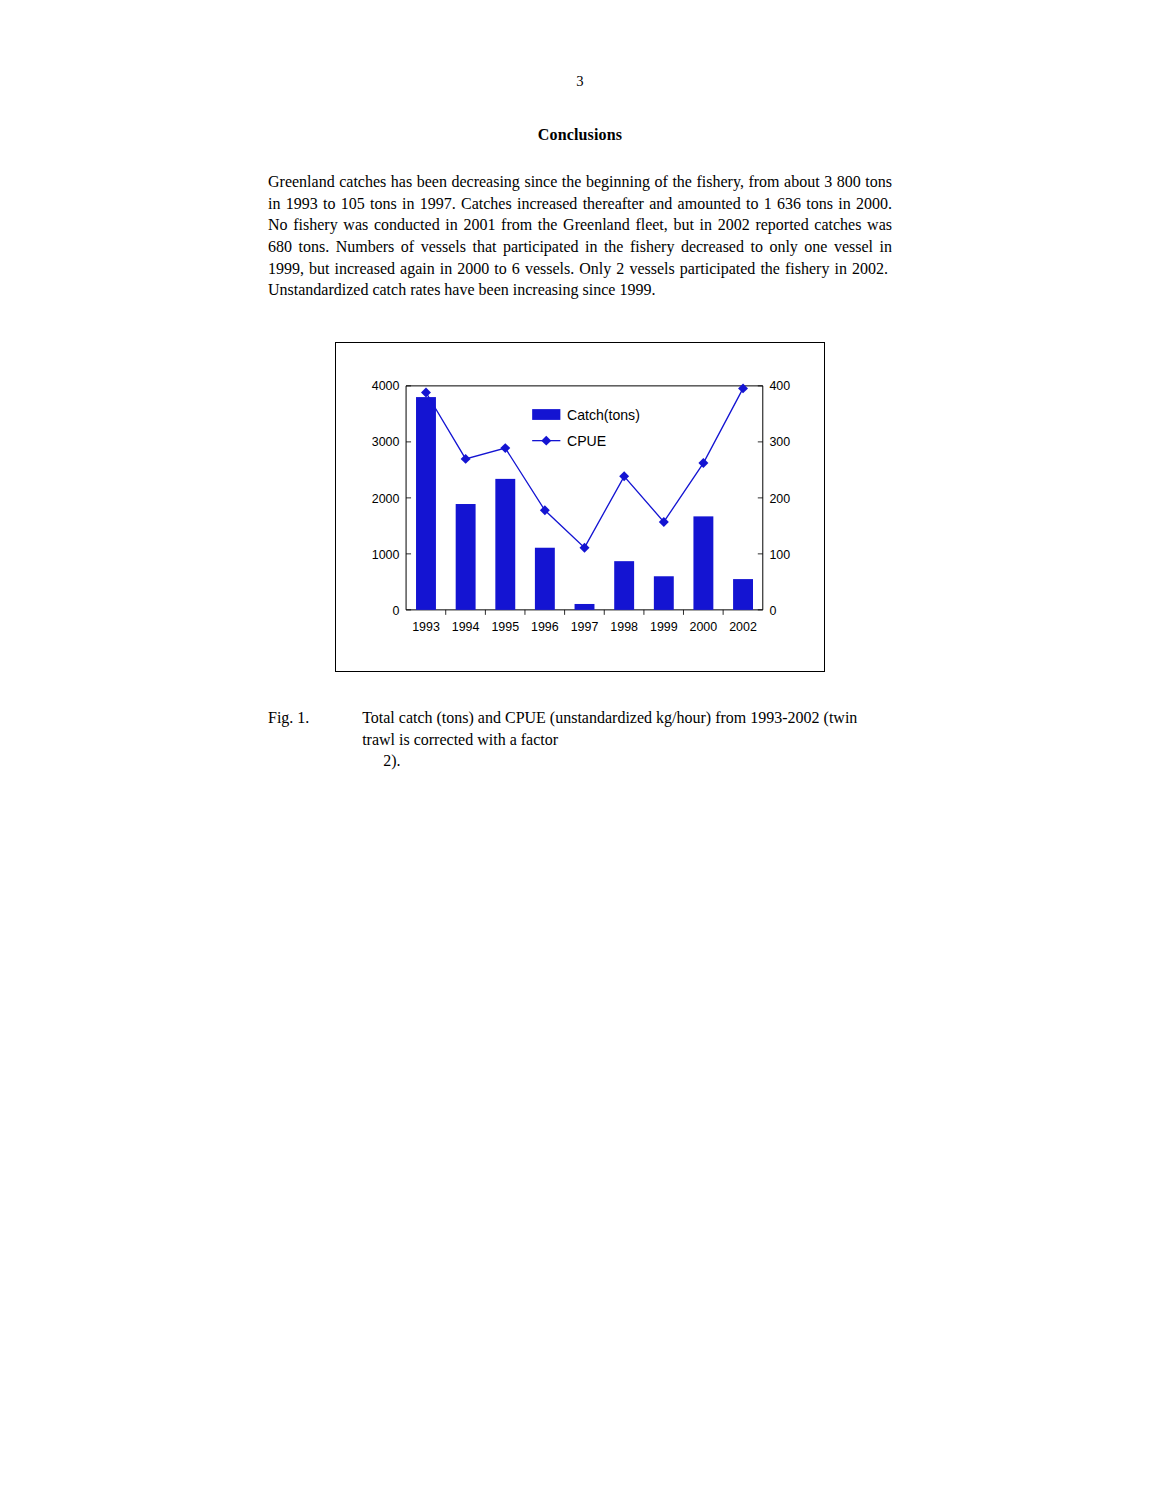3
Conclusions
Greenland catches has been decreasing since the beginning of the fishery, from about 3 800 tons in 1993 to 105 tons in 1997. Catches increased thereafter and amounted to 1 636 tons in 2000. No fishery was conducted in 2001 from the Greenland fleet, but in 2002 reported catches was 680 tons. Numbers of vessels that participated in the fishery decreased to only one vessel in 1999, but increased again in 2000 to 6 vessels. Only 2 vessels participated the fishery in 2002. Unstandardized catch rates have been increasing since 1999.
4000 3000 2000 1000 0 400 300 200 100 0 Catch(tons) CPUE 1993 1994 1995 1996 1997 1998 1999 2000 2002
Fig. 1. Total catch (tons) and CPUE (unstandardized kg/hour) from 1993-2002 (twin trawl is corrected with a factor 2).